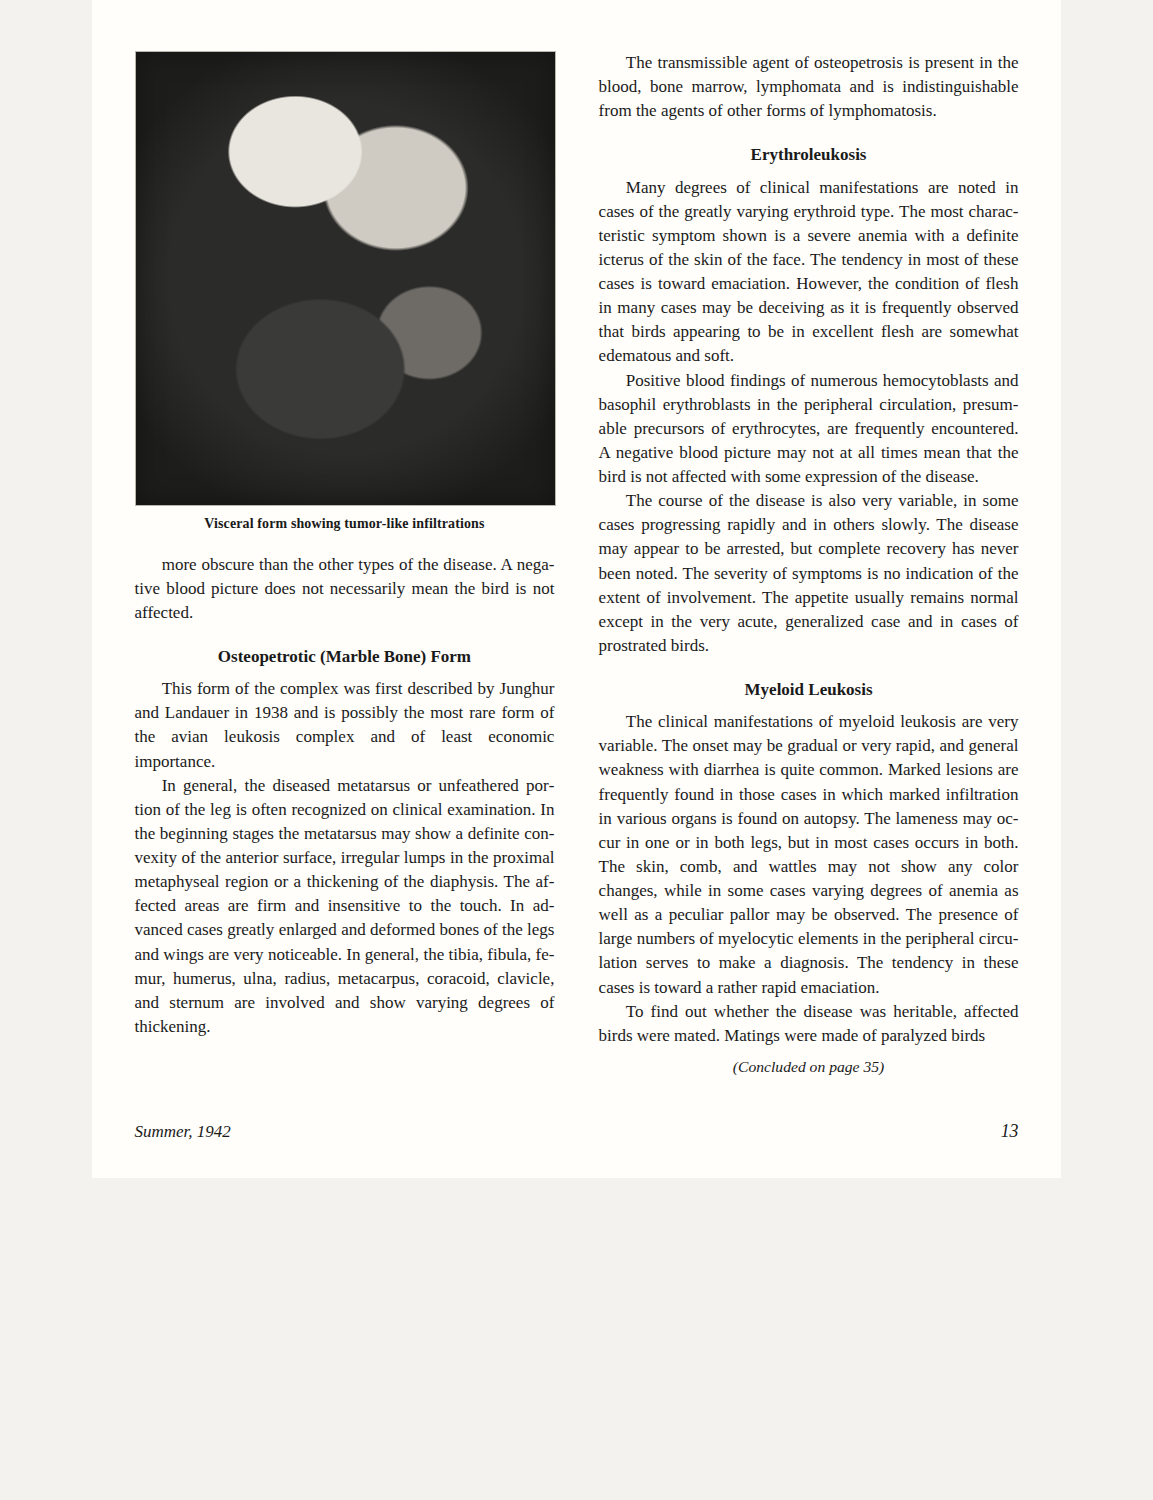Visceral form showing tumor-like infiltrations
more obscure than the other types of the disease. A negative blood picture does not necessarily mean the bird is not affected.
Osteopetrotic (Marble Bone) Form
This form of the complex was first described by Junghur and Landauer in 1938 and is possibly the most rare form of the avian leukosis complex and of least economic importance.
In general, the diseased metatarsus or unfeathered portion of the leg is often recognized on clinical examination. In the beginning stages the metatarsus may show a definite convexity of the anterior surface, irregular lumps in the proximal metaphyseal region or a thickening of the diaphysis. The affected areas are firm and insensitive to the touch. In advanced cases greatly enlarged and deformed bones of the legs and wings are very noticeable. In general, the tibia, fibula, femur, humerus, ulna, radius, metacarpus, coracoid, clavicle, and sternum are involved and show varying degrees of thickening.
The transmissible agent of osteopetrosis is present in the blood, bone marrow, lymphomata and is indistinguishable from the agents of other forms of lymphomatosis.
Erythroleukosis
Many degrees of clinical manifestations are noted in cases of the greatly varying erythroid type. The most characteristic symptom shown is a severe anemia with a definite icterus of the skin of the face. The tendency in most of these cases is toward emaciation. However, the condition of flesh in many cases may be deceiving as it is frequently observed that birds appearing to be in excellent flesh are somewhat edematous and soft.
Positive blood findings of numerous hemocytoblasts and basophil erythroblasts in the peripheral circulation, presumable precursors of erythrocytes, are frequently encountered. A negative blood picture may not at all times mean that the bird is not affected with some expression of the disease.
The course of the disease is also very variable, in some cases progressing rapidly and in others slowly. The disease may appear to be arrested, but complete recovery has never been noted. The severity of symptoms is no indication of the extent of involvement. The appetite usually remains normal except in the very acute, generalized case and in cases of prostrated birds.
Myeloid Leukosis
The clinical manifestations of myeloid leukosis are very variable. The onset may be gradual or very rapid, and general weakness with diarrhea is quite common. Marked lesions are frequently found in those cases in which marked infiltration in various organs is found on autopsy. The lameness may occur in one or in both legs, but in most cases occurs in both. The skin, comb, and wattles may not show any color changes, while in some cases varying degrees of anemia as well as a peculiar pallor may be observed. The presence of large numbers of myelocytic elements in the peripheral circulation serves to make a diagnosis. The tendency in these cases is toward a rather rapid emaciation.
To find out whether the disease was heritable, affected birds were mated. Matings were made of paralyzed birds
(Concluded on page 35)
Summer, 1942 13